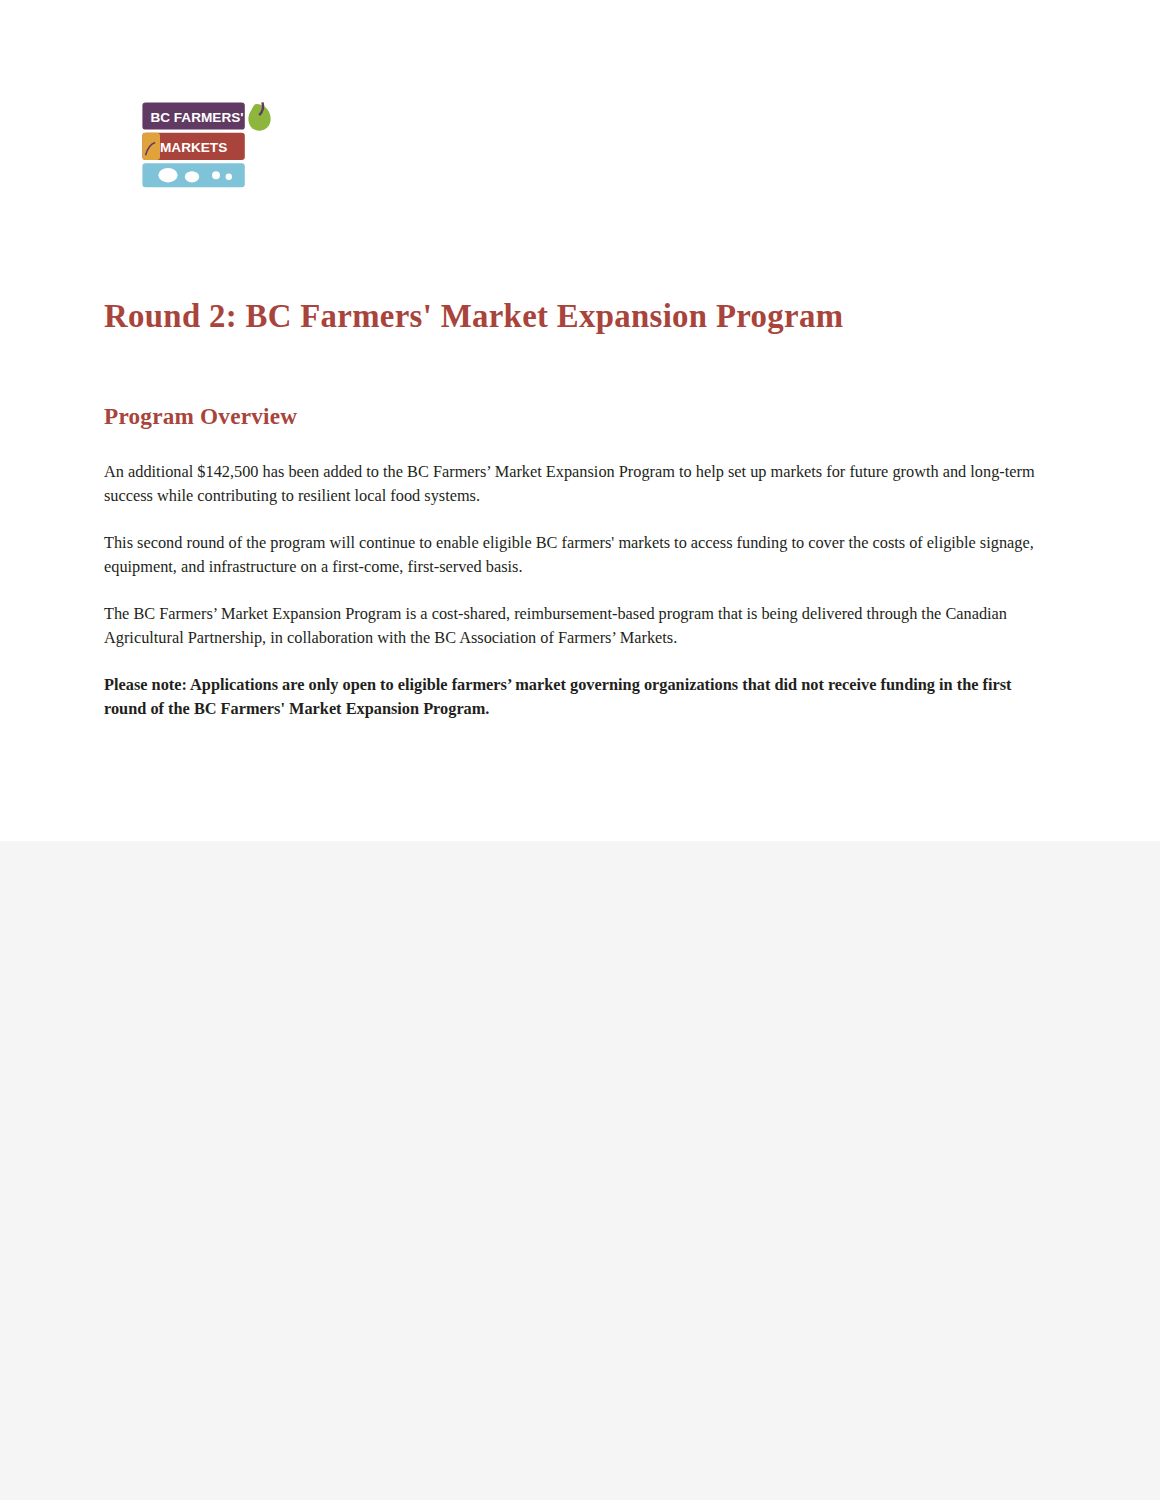Round 2: BC Farmers' Market Expansion Program
Program Overview
An additional $142,500 has been added to the BC Farmers’ Market Expansion Program to help set up markets for future growth and long-term success while contributing to resilient local food systems.
This second round of the program will continue to enable eligible BC farmers' markets to access funding to cover the costs of eligible signage, equipment, and infrastructure on a first-come, first-served basis.
The BC Farmers’ Market Expansion Program is a cost-shared, reimbursement-based program that is being delivered through the Canadian Agricultural Partnership, in collaboration with the BC Association of Farmers’ Markets.
Please note: Applications are only open to eligible farmers’ market governing organizations that did not receive funding in the first round of the BC Farmers' Market Expansion Program.